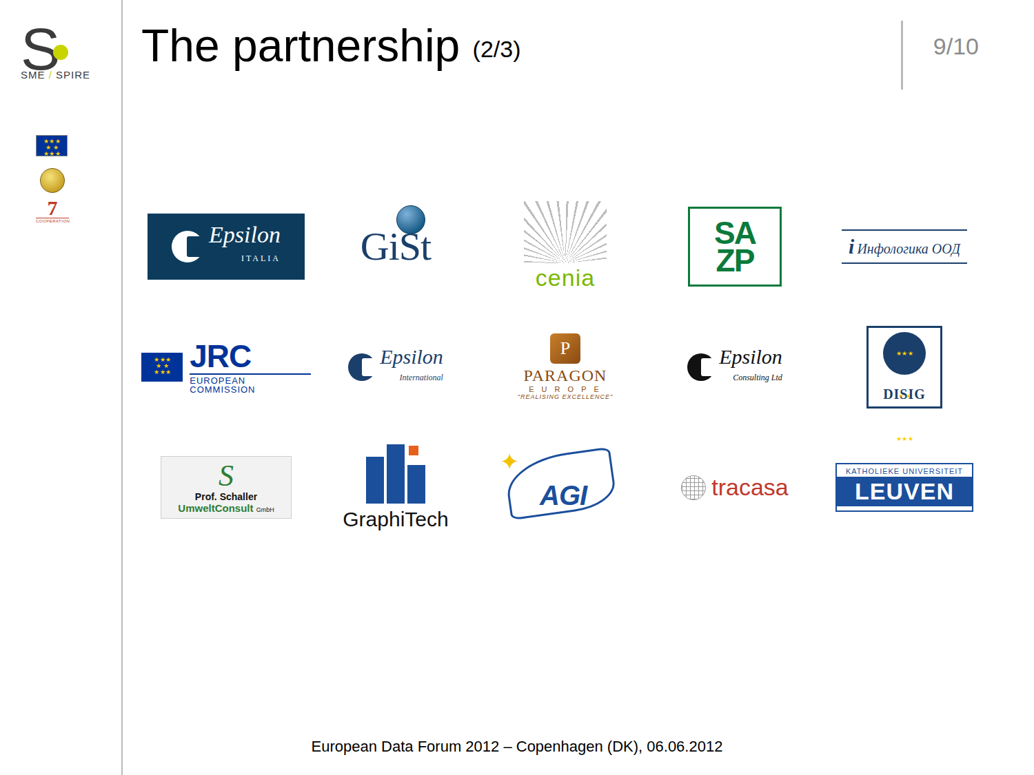S
SME / SPIRE
★ ★ ★
★ ★
★ ★ ★
7
COOPERATION
The partnership (2/3)
9/10
EpsilonITALIA
G iSt
cenia
SA
ZP
i Инфологика ООД
★ ★ ★
★ ★
★ ★ ★
JRC
EUROPEAN COMMISSION
EpsilonInternational
P
PARAGON
E U R O P E
"REALISING EXCELLENCE"
EpsilonConsulting Ltd
★ ★ ★
★ ★
★ ★ ★
DISIG
S
Prof. Schaller
UmweltConsult GmbH
GraphiTech
✦
AGI
tracasa
KATHOLIEKE UNIVERSITEIT
LEUVEN
European Data Forum 2012 – Copenhagen (DK), 06.06.2012